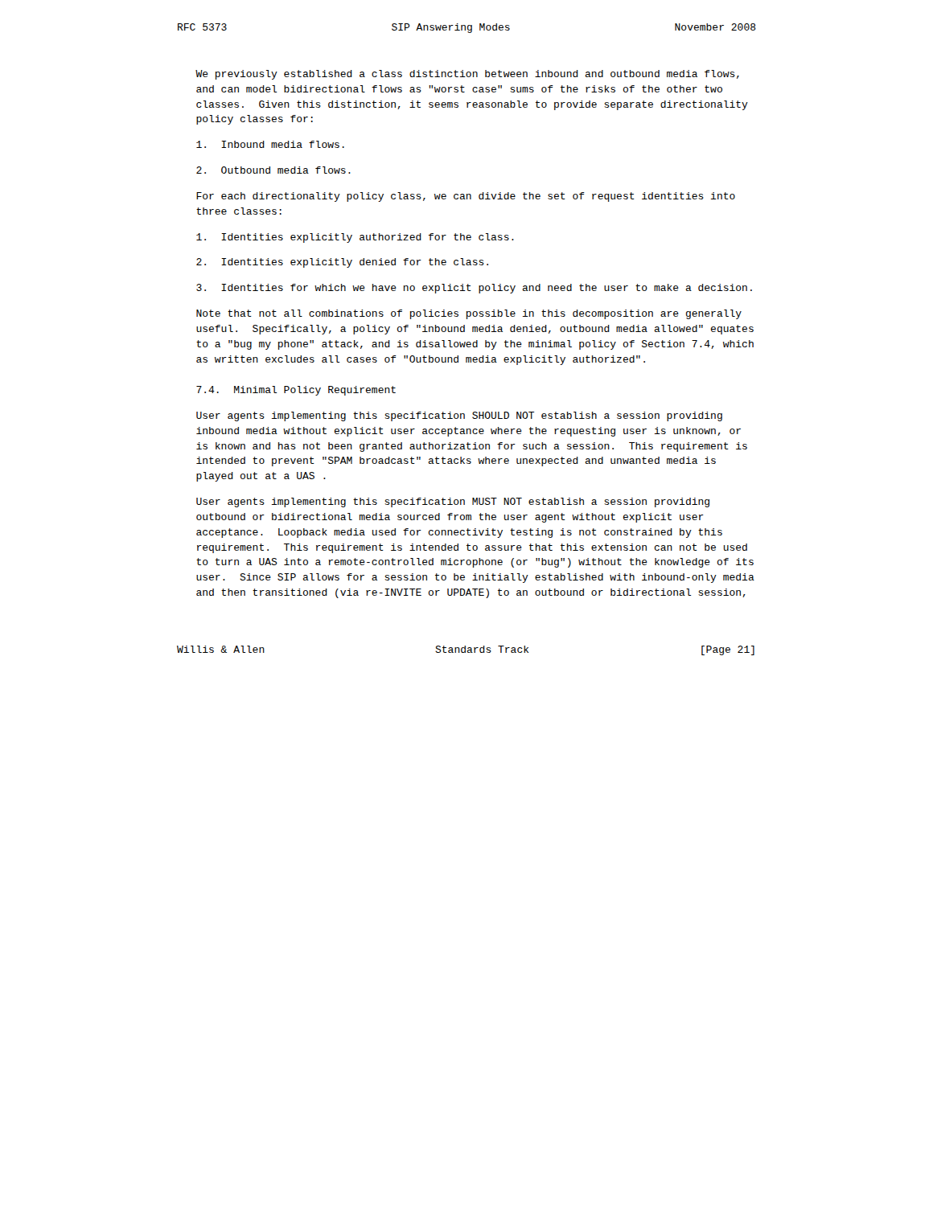RFC 5373 SIP Answering Modes November 2008
We previously established a class distinction between inbound and outbound media flows, and can model bidirectional flows as "worst case" sums of the risks of the other two classes. Given this distinction, it seems reasonable to provide separate directionality policy classes for:
1. Inbound media flows.
2. Outbound media flows.
For each directionality policy class, we can divide the set of request identities into three classes:
1. Identities explicitly authorized for the class.
2. Identities explicitly denied for the class.
3. Identities for which we have no explicit policy and need the user to make a decision.
Note that not all combinations of policies possible in this decomposition are generally useful. Specifically, a policy of "inbound media denied, outbound media allowed" equates to a "bug my phone" attack, and is disallowed by the minimal policy of Section 7.4, which as written excludes all cases of "Outbound media explicitly authorized".
7.4. Minimal Policy Requirement
User agents implementing this specification SHOULD NOT establish a session providing inbound media without explicit user acceptance where the requesting user is unknown, or is known and has not been granted authorization for such a session. This requirement is intended to prevent "SPAM broadcast" attacks where unexpected and unwanted media is played out at a UAS .
User agents implementing this specification MUST NOT establish a session providing outbound or bidirectional media sourced from the user agent without explicit user acceptance. Loopback media used for connectivity testing is not constrained by this requirement. This requirement is intended to assure that this extension can not be used to turn a UAS into a remote-controlled microphone (or "bug") without the knowledge of its user. Since SIP allows for a session to be initially established with inbound-only media and then transitioned (via re-INVITE or UPDATE) to an outbound or bidirectional session,
Willis & Allen Standards Track [Page 21]